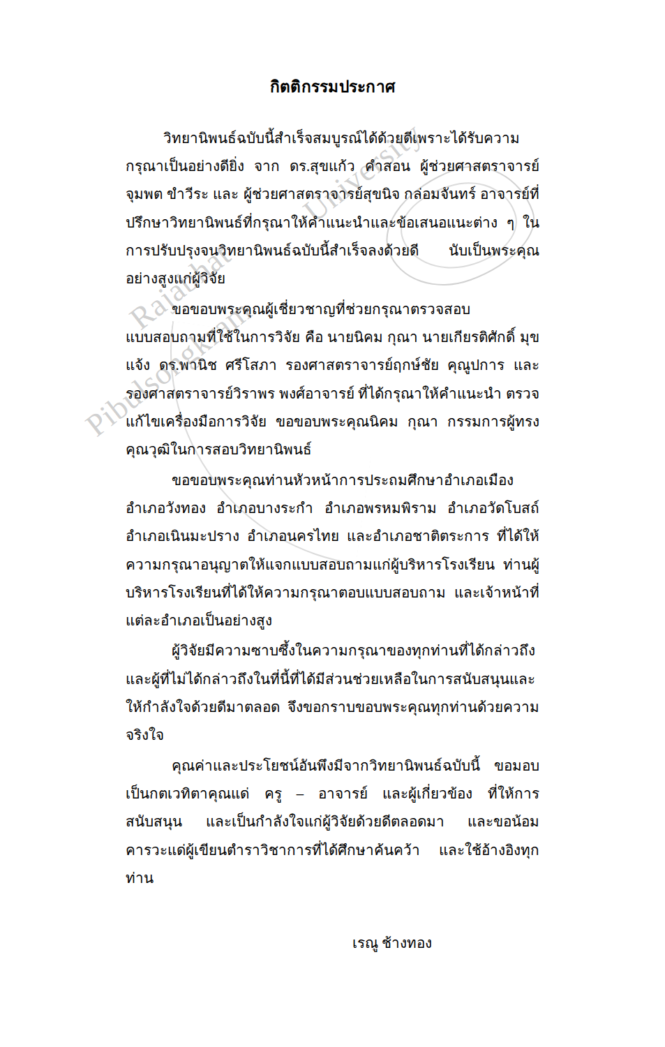กิตติกรรมประกาศ
วิทยานิพนธ์ฉบับนี้สำเร็จสมบูรณ์ได้ด้วยดีเพราะได้รับความกรุณาเป็นอย่างดียิ่ง จาก ดร.สุขแก้ว คำสอน ผู้ช่วยศาสตราจารย์จุมพต ขำวีระ และ ผู้ช่วยศาสตราจารย์สุขนิจ กล่อมจันทร์ อาจารย์ที่ปรึกษาวิทยานิพนธ์ที่กรุณาให้คำแนะนำและข้อเสนอแนะต่าง ๆ ในการปรับปรุงจนวิทยานิพนธ์ฉบับนี้สำเร็จลงด้วยดี นับเป็นพระคุณอย่างสูงแก่ผู้วิจัย
ขอขอบพระคุณผู้เชี่ยวชาญที่ช่วยกรุณาตรวจสอบแบบสอบถามที่ใช้ในการวิจัย คือ นายนิคม กุณา นายเกียรติศักดิ์ มุขแจ้ง ดร.พานิช ศรีโสภา รองศาสตราจารย์ฤกษ์ชัย คุณูปการ และ รองศาสตราจารย์วิราพร พงศ์อาจารย์ ที่ได้กรุณาให้คำแนะนำ ตรวจแก้ไขเครื่องมือการวิจัย ขอขอบพระคุณนิคม กุณา กรรมการผู้ทรงคุณวุฒิในการสอบวิทยานิพนธ์
ขอขอบพระคุณท่านหัวหน้าการประถมศึกษาอำเภอเมือง อำเภอวังทอง อำเภอบางระกำ อำเภอพรหมพิราม อำเภอวัดโบสถ์ อำเภอเนินมะปราง อำเภอนครไทย และอำเภอชาติตระการ ที่ได้ให้ความกรุณาอนุญาตให้แจกแบบสอบถามแก่ผู้บริหารโรงเรียน ท่านผู้บริหารโรงเรียนที่ได้ให้ความกรุณาตอบแบบสอบถาม และเจ้าหน้าที่แต่ละอำเภอเป็นอย่างสูง
ผู้วิจัยมีความซาบซึ้งในความกรุณาของทุกท่านที่ได้กล่าวถึง และผู้ที่ไม่ได้กล่าวถึงในที่นี้ที่ได้มีส่วนช่วยเหลือในการสนับสนุนและให้กำลังใจด้วยดีมาตลอด จึงขอกราบขอบพระคุณทุกท่านด้วยความจริงใจ
คุณค่าและประโยชน์อันพึงมีจากวิทยานิพนธ์ฉบับนี้ ขอมอบเป็นกตเวทิตาคุณแด่ ครู – อาจารย์ และผู้เกี่ยวข้อง ที่ให้การสนับสนุน และเป็นกำลังใจแก่ผู้วิจัยด้วยดีตลอดมา และขอน้อมคารวะแด่ผู้เขียนตำราวิชาการที่ได้ศึกษาค้นคว้า และใช้อ้างอิงทุกท่าน
เรณู ช้างทอง
University
Rajabhat
Pibulsongkram